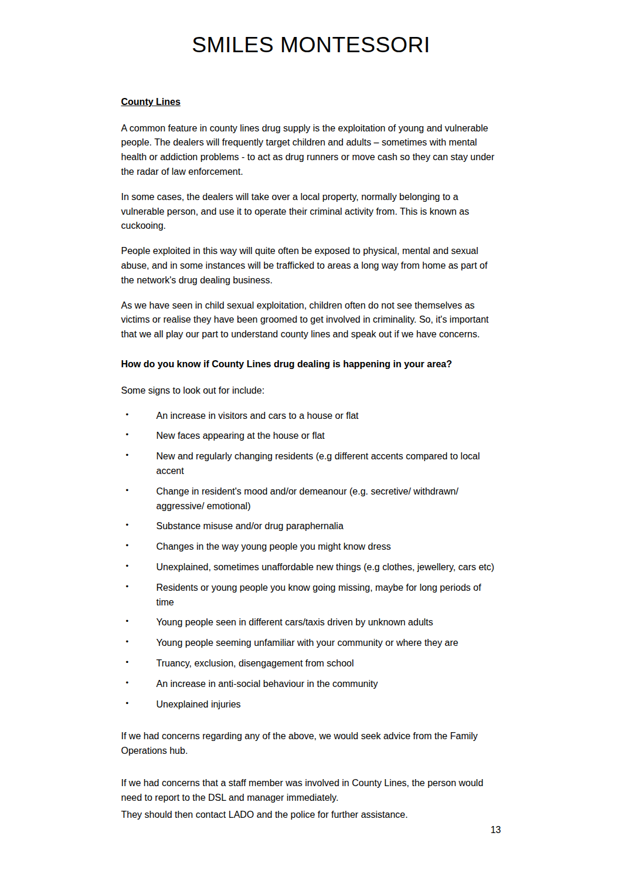SMILES MONTESSORI
County Lines
A common feature in county lines drug supply is the exploitation of young and vulnerable people. The dealers will frequently target children and adults – sometimes with mental health or addiction problems - to act as drug runners or move cash so they can stay under the radar of law enforcement.
In some cases, the dealers will take over a local property, normally belonging to a vulnerable person, and use it to operate their criminal activity from. This is known as cuckooing.
People exploited in this way will quite often be exposed to physical, mental and sexual abuse, and in some instances will be trafficked to areas a long way from home as part of the network's drug dealing business.
As we have seen in child sexual exploitation, children often do not see themselves as victims or realise they have been groomed to get involved in criminality. So, it's important that we all play our part to understand county lines and speak out if we have concerns.
How do you know if County Lines drug dealing is happening in your area?
Some signs to look out for include:
An increase in visitors and cars to a house or flat
New faces appearing at the house or flat
New and regularly changing residents (e.g different accents compared to local accent
Change in resident's mood and/or demeanour (e.g. secretive/ withdrawn/ aggressive/ emotional)
Substance misuse and/or drug paraphernalia
Changes in the way young people you might know dress
Unexplained, sometimes unaffordable new things (e.g clothes, jewellery, cars etc)
Residents or young people you know going missing, maybe for long periods of time
Young people seen in different cars/taxis driven by unknown adults
Young people seeming unfamiliar with your community or where they are
Truancy, exclusion, disengagement from school
An increase in anti-social behaviour in the community
Unexplained injuries
If we had concerns regarding any of the above, we would seek advice from the Family Operations hub.
If we had concerns that a staff member was involved in County Lines, the person would need to report to the DSL and manager immediately.
They should then contact LADO and the police for further assistance.
13